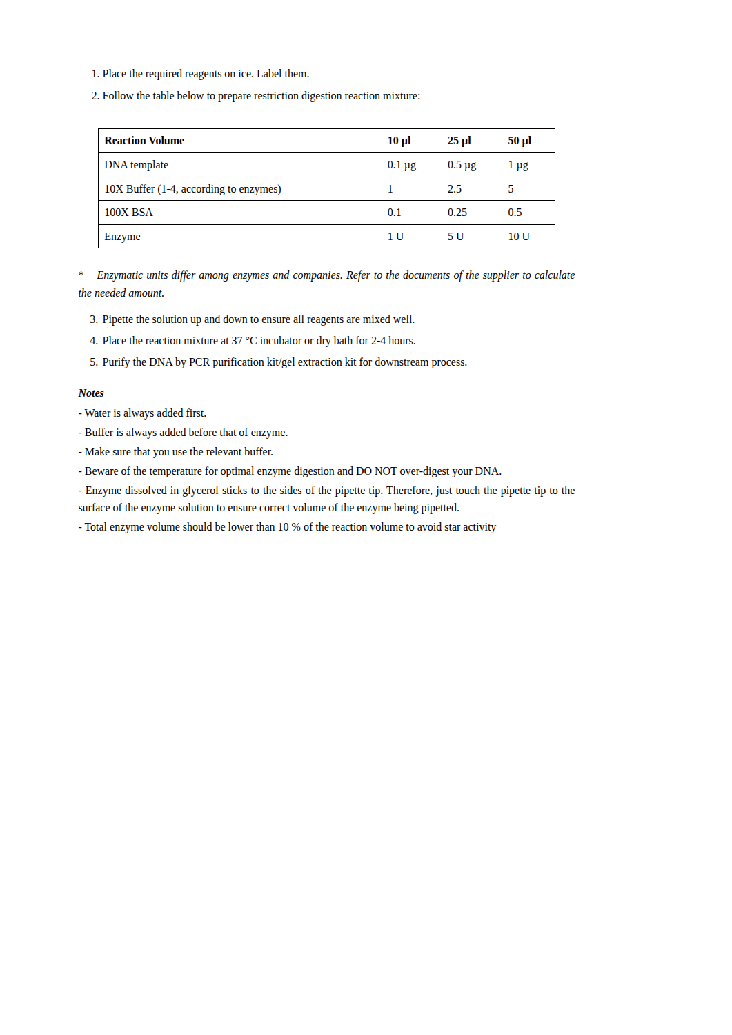Place the required reagents on ice. Label them.
Follow the table below to prepare restriction digestion reaction mixture:
| Reaction Volume | 10 µl | 25 µl | 50 µl |
| --- | --- | --- | --- |
| DNA template | 0.1 µg | 0.5 µg | 1 µg |
| 10X Buffer (1-4, according to enzymes) | 1 | 2.5 | 5 |
| 100X BSA | 0.1 | 0.25 | 0.5 |
| Enzyme | 1 U | 5 U | 10 U |
*Enzymatic units differ among enzymes and companies. Refer to the documents of the supplier to calculate the needed amount.
Pipette the solution up and down to ensure all reagents are mixed well.
Place the reaction mixture at 37 °C incubator or dry bath for 2-4 hours.
Purify the DNA by PCR purification kit/gel extraction kit for downstream process.
Notes
- Water is always added first.
- Buffer is always added before that of enzyme.
- Make sure that you use the relevant buffer.
- Beware of the temperature for optimal enzyme digestion and DO NOT over-digest your DNA.
- Enzyme dissolved in glycerol sticks to the sides of the pipette tip. Therefore, just touch the pipette tip to the surface of the enzyme solution to ensure correct volume of the enzyme being pipetted.
- Total enzyme volume should be lower than 10 % of the reaction volume to avoid star activity